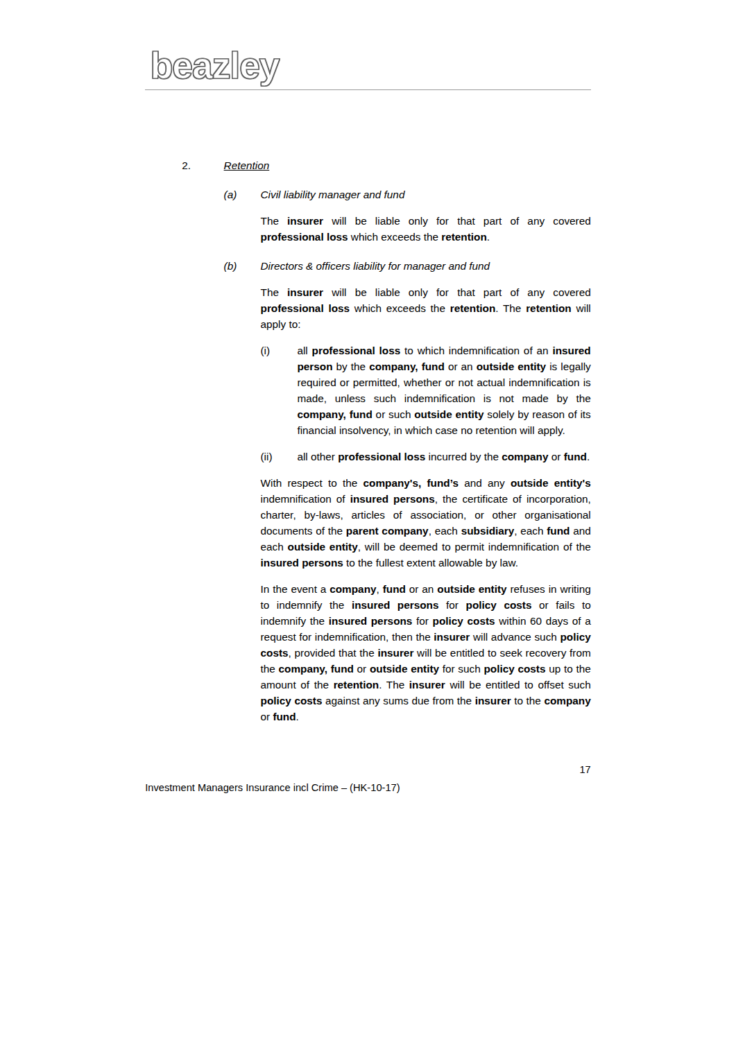beazley
2.
Retention
(a)
Civil liability manager and fund
The insurer will be liable only for that part of any covered professional loss which exceeds the retention.
(b)
Directors & officers liability for manager and fund
The insurer will be liable only for that part of any covered professional loss which exceeds the retention. The retention will apply to:
(i)
all professional loss to which indemnification of an insured person by the company, fund or an outside entity is legally required or permitted, whether or not actual indemnification is made, unless such indemnification is not made by the company, fund or such outside entity solely by reason of its financial insolvency, in which case no retention will apply.
(ii)
all other professional loss incurred by the company or fund.
With respect to the company's, fund’s and any outside entity's indemnification of insured persons, the certificate of incorporation, charter, by-laws, articles of association, or other organisational documents of the parent company, each subsidiary, each fund and each outside entity, will be deemed to permit indemnification of the insured persons to the fullest extent allowable by law.
In the event a company, fund or an outside entity refuses in writing to indemnify the insured persons for policy costs or fails to indemnify the insured persons for policy costs within 60 days of a request for indemnification, then the insurer will advance such policy costs, provided that the insurer will be entitled to seek recovery from the company, fund or outside entity for such policy costs up to the amount of the retention. The insurer will be entitled to offset such policy costs against any sums due from the insurer to the company or fund.
17
Investment Managers Insurance incl Crime – (HK-10-17)